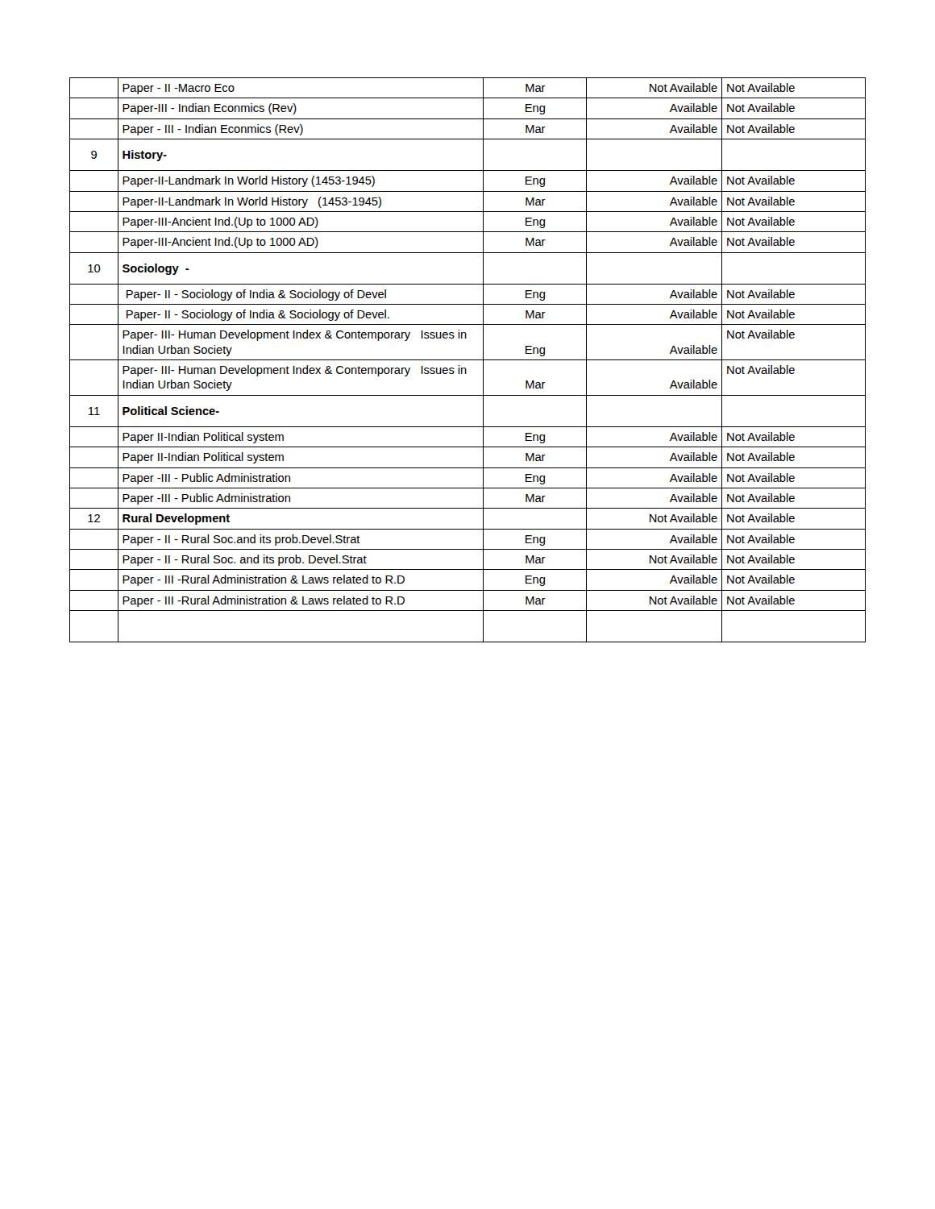| | Paper - II -Macro Eco | Mar | Not Available | Not Available |
| | Paper-III - Indian Econmics (Rev) | Eng | Available | Not Available |
| | Paper - III - Indian Econmics (Rev) | Mar | Available | Not Available |
| 9 | History- | | | |
| | Paper-II-Landmark In World History (1453-1945) | Eng | Available | Not Available |
| | Paper-II-Landmark In World History (1453-1945) | Mar | Available | Not Available |
| | Paper-III-Ancient Ind.(Up to 1000 AD) | Eng | Available | Not Available |
| | Paper-III-Ancient Ind.(Up to 1000 AD) | Mar | Available | Not Available |
| 10 | Sociology - | | | |
| | Paper- II - Sociology of India & Sociology of Devel | Eng | Available | Not Available |
| | Paper- II - Sociology of India & Sociology of Devel. | Mar | Available | Not Available |
| | Paper- III- Human Development Index & Contemporary Issues in Indian Urban Society | Eng | Available | Not Available |
| | Paper- III- Human Development Index & Contemporary Issues in Indian Urban Society | Mar | Available | Not Available |
| 11 | Political Science- | | | |
| | Paper II-Indian Political system | Eng | Available | Not Available |
| | Paper II-Indian Political system | Mar | Available | Not Available |
| | Paper -III - Public Administration | Eng | Available | Not Available |
| | Paper -III - Public Administration | Mar | Available | Not Available |
| 12 | Rural Development | | Not Available | Not Available |
| | Paper - II - Rural Soc.and its prob.Devel.Strat | Eng | Available | Not Available |
| | Paper - II - Rural Soc. and its prob. Devel.Strat | Mar | Not Available | Not Available |
| | Paper - III -Rural Administration & Laws related to R.D | Eng | Available | Not Available |
| | Paper - III -Rural Administration & Laws related to R.D | Mar | Not Available | Not Available |